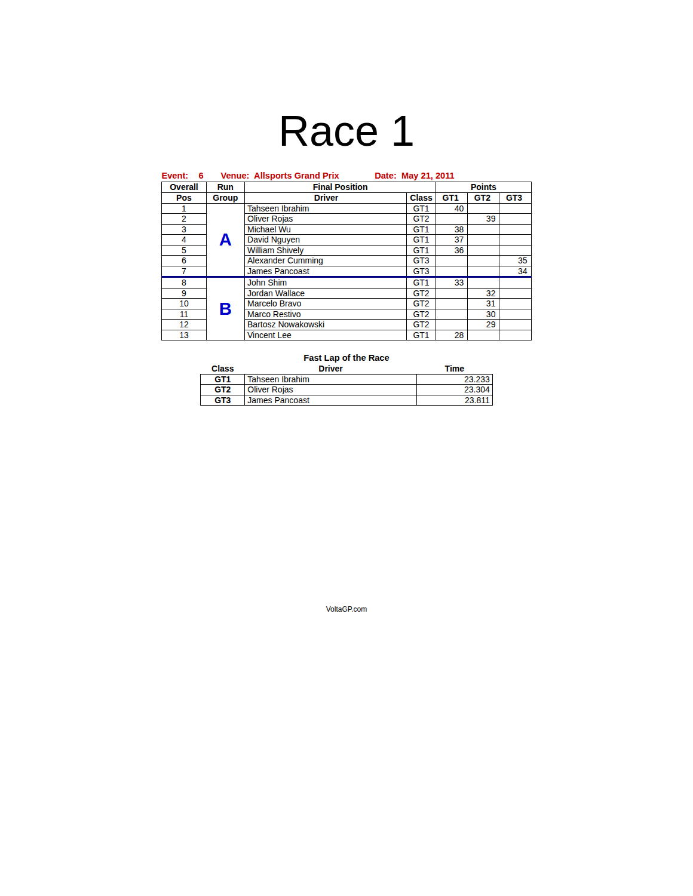Race 1
Event: 6 Venue: Allsports Grand Prix Date: May 21, 2011
| Overall | Run | Final Position | Points |
| --- | --- | --- | --- |
| Pos | Group | Driver | Class | GT1 | GT2 | GT3 |
| 1 | A | Tahseen Ibrahim | GT1 | 40 | | |
| 2 | Oliver Rojas | GT2 | | 39 | |
| 3 | Michael Wu | GT1 | 38 | | |
| 4 | David Nguyen | GT1 | 37 | | |
| 5 | William Shively | GT1 | 36 | | |
| 6 | Alexander Cumming | GT3 | | | 35 |
| 7 | James Pancoast | GT3 | | | 34 |
| 8 | B | John Shim | GT1 | 33 | | |
| 9 | Jordan Wallace | GT2 | | 32 | |
| 10 | Marcelo Bravo | GT2 | | 31 | |
| 11 | Marco Restivo | GT2 | | 30 | |
| 12 | Bartosz Nowakowski | GT2 | | 29 | |
| 13 | Vincent Lee | GT1 | 28 | | |
Fast Lap of the Race
| Class | Driver | Time |
| --- | --- | --- |
| GT1 | Tahseen Ibrahim | 23.233 |
| GT2 | Oliver Rojas | 23.304 |
| GT3 | James Pancoast | 23.811 |
VoltaGP.com